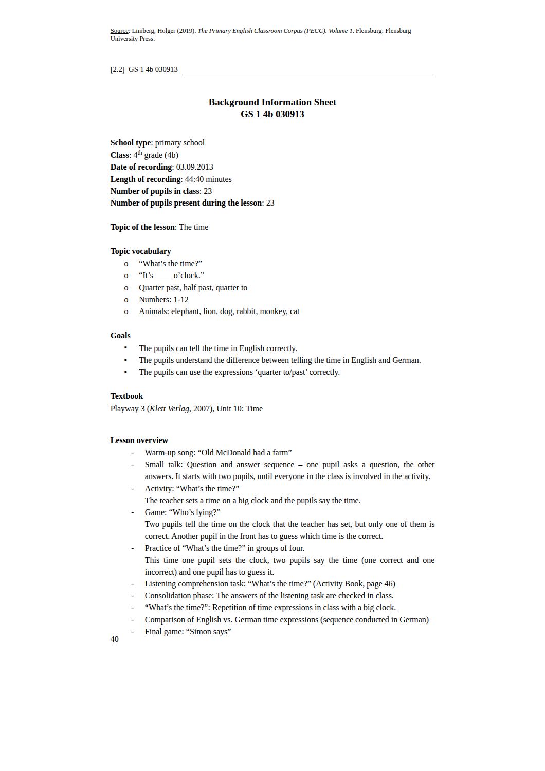Source: Limberg, Holger (2019). The Primary English Classroom Corpus (PECC). Volume 1. Flensburg: Flensburg University Press.
[2.2] GS 1 4b 030913
Background Information Sheet
GS 1 4b 030913
School type: primary school
Class: 4th grade (4b)
Date of recording: 03.09.2013
Length of recording: 44:40 minutes
Number of pupils in class: 23
Number of pupils present during the lesson: 23
Topic of the lesson: The time
Topic vocabulary
“What’s the time?”
“It’s ____ o’clock.”
Quarter past, half past, quarter to
Numbers: 1-12
Animals: elephant, lion, dog, rabbit, monkey, cat
Goals
The pupils can tell the time in English correctly.
The pupils understand the difference between telling the time in English and German.
The pupils can use the expressions ‘quarter to/past’ correctly.
Textbook
Playway 3 (Klett Verlag, 2007), Unit 10: Time
Lesson overview
Warm-up song: “Old McDonald had a farm”
Small talk: Question and answer sequence – one pupil asks a question, the other answers. It starts with two pupils, until everyone in the class is involved in the activity.
Activity: “What’s the time?” The teacher sets a time on a big clock and the pupils say the time.
Game: “Who’s lying?” Two pupils tell the time on the clock that the teacher has set, but only one of them is correct. Another pupil in the front has to guess which time is the correct.
Practice of “What’s the time?” in groups of four. This time one pupil sets the clock, two pupils say the time (one correct and one incorrect) and one pupil has to guess it.
Listening comprehension task: “What’s the time?” (Activity Book, page 46)
Consolidation phase: The answers of the listening task are checked in class.
“What’s the time?”: Repetition of time expressions in class with a big clock.
Comparison of English vs. German time expressions (sequence conducted in German)
Final game: “Simon says”
40